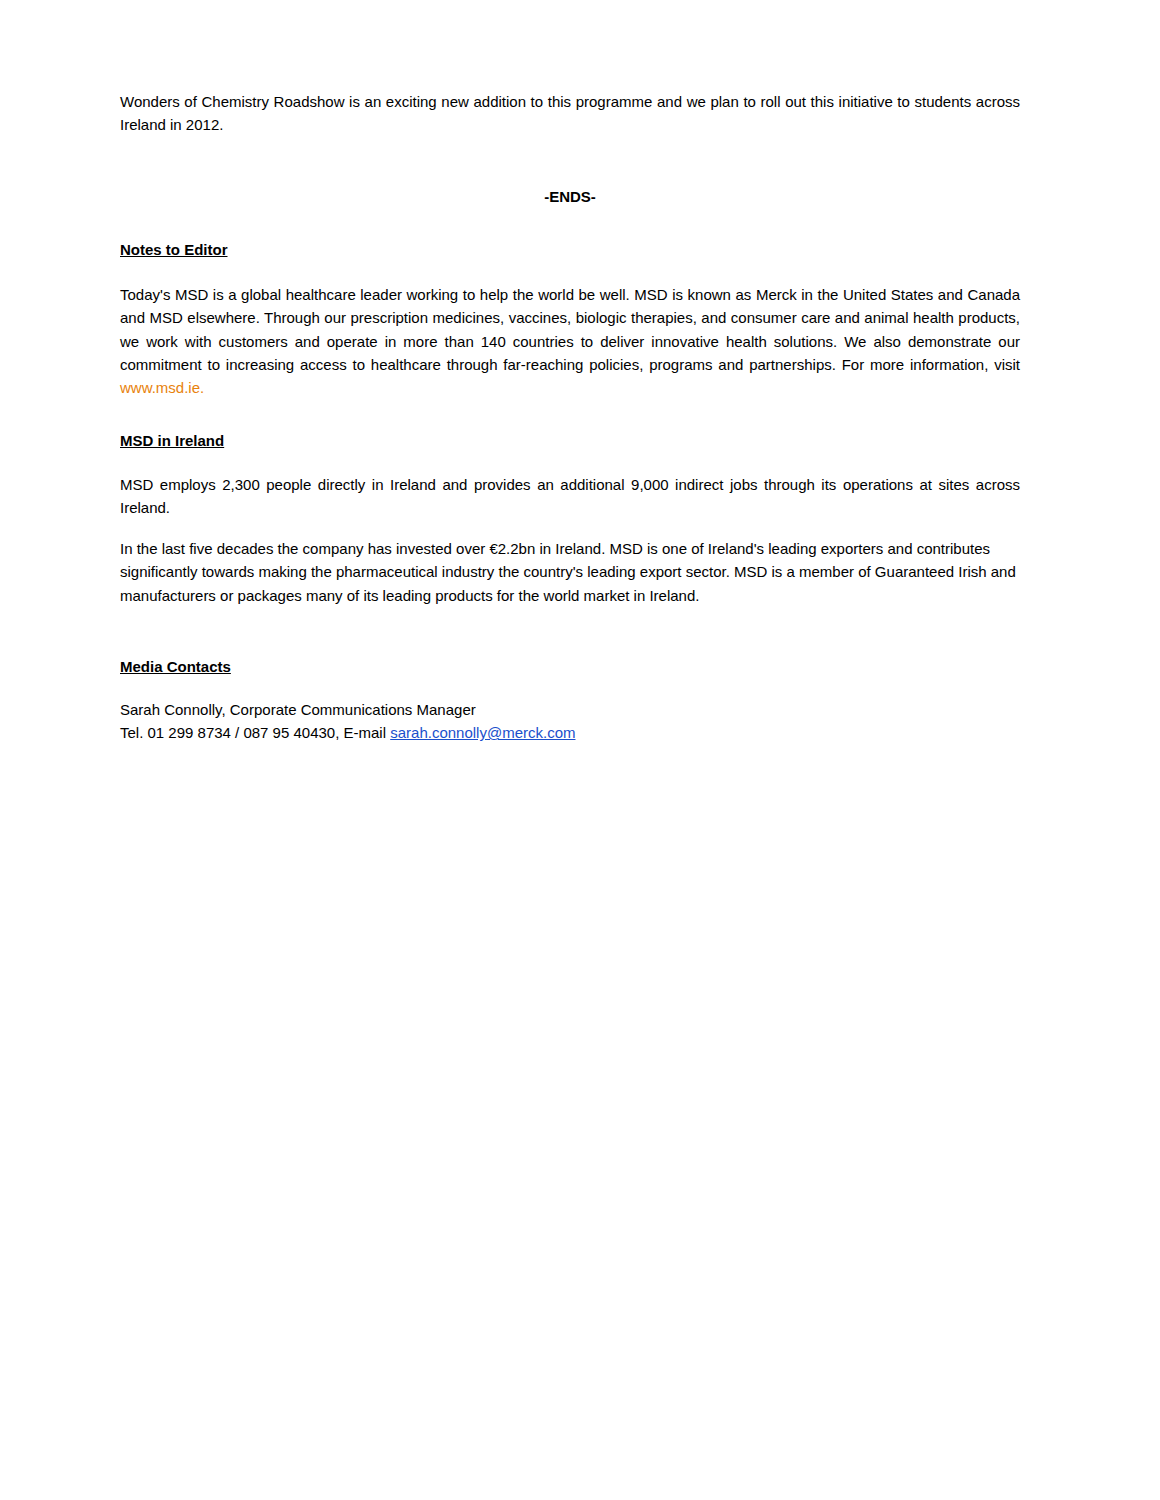Wonders of Chemistry Roadshow is an exciting new addition to this programme and we plan to roll out this initiative to students across Ireland in 2012.
-ENDS-
Notes to Editor
Today's MSD is a global healthcare leader working to help the world be well. MSD is known as Merck in the United States and Canada and MSD elsewhere. Through our prescription medicines, vaccines, biologic therapies, and consumer care and animal health products, we work with customers and operate in more than 140 countries to deliver innovative health solutions. We also demonstrate our commitment to increasing access to healthcare through far-reaching policies, programs and partnerships. For more information, visit www.msd.ie.
MSD in Ireland
MSD employs 2,300 people directly in Ireland and provides an additional 9,000 indirect jobs through its operations at sites across Ireland.
In the last five decades the company has invested over €2.2bn in Ireland. MSD is one of Ireland's leading exporters and contributes significantly towards making the pharmaceutical industry the country's leading export sector. MSD is a member of Guaranteed Irish and manufacturers or packages many of its leading products for the world market in Ireland.
Media Contacts
Sarah Connolly, Corporate Communications Manager
Tel. 01 299 8734 / 087 95 40430, E-mail sarah.connolly@merck.com